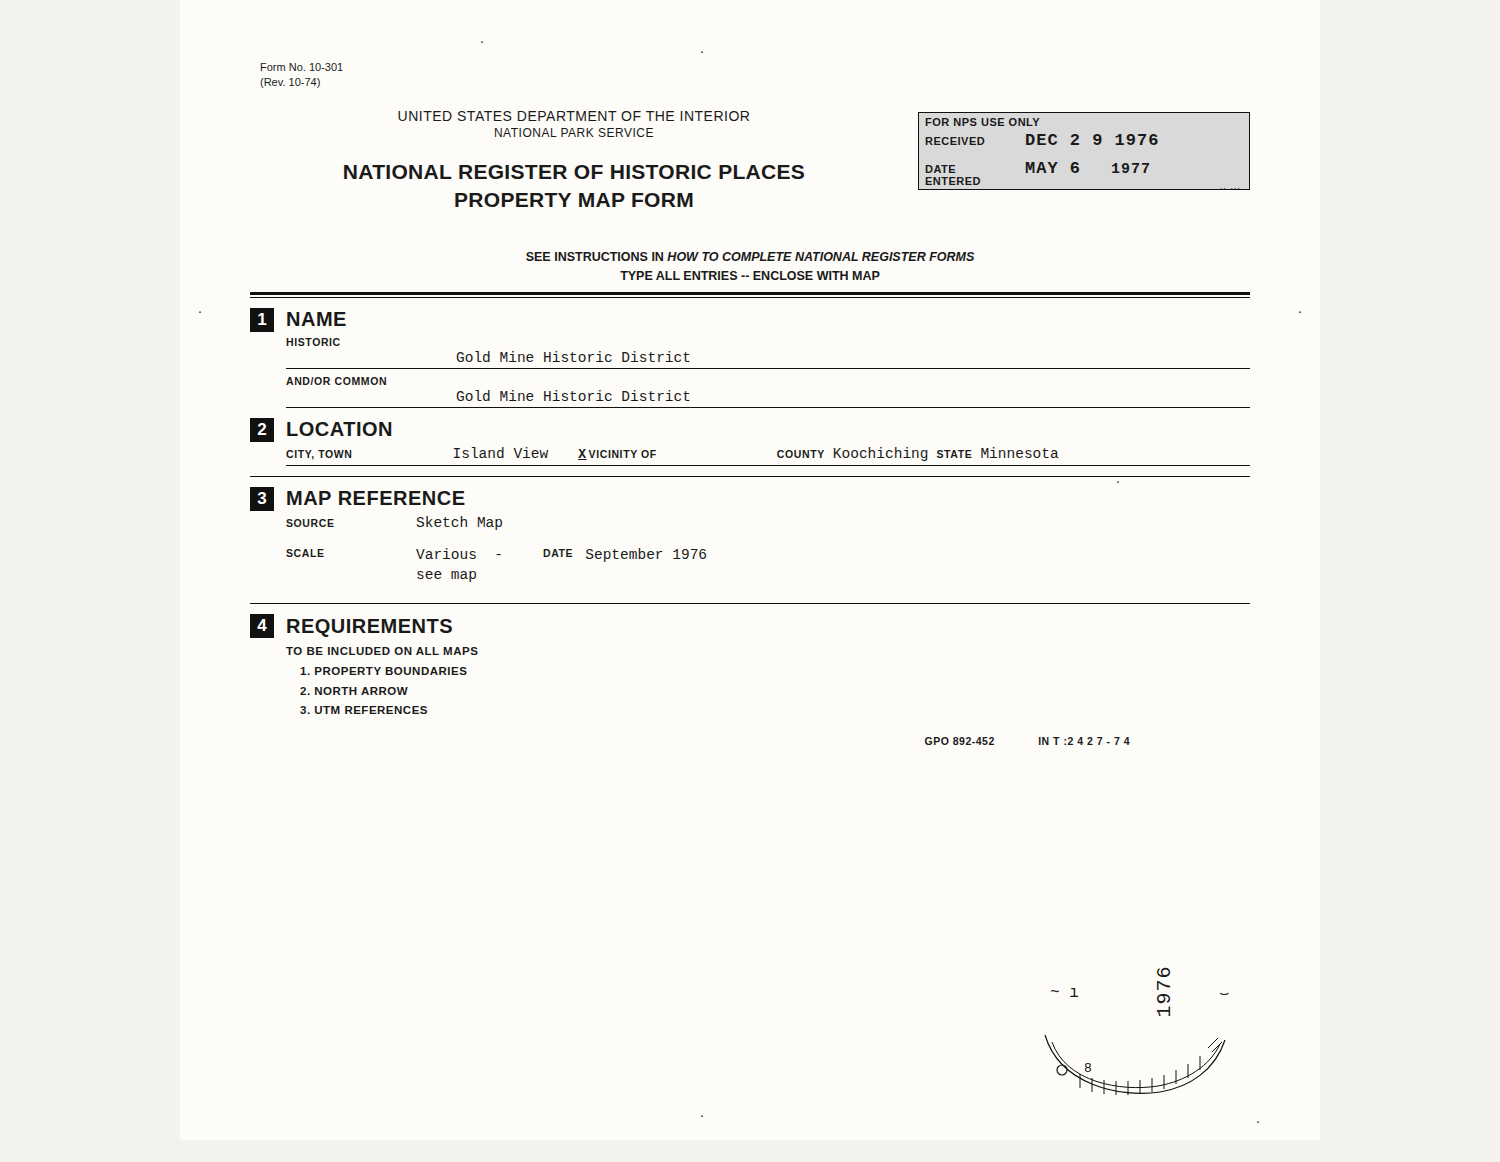. . . . . . .
Form No. 10-301
(Rev. 10-74)
UNITED STATES DEPARTMENT OF THE INTERIOR
NATIONAL PARK SERVICE
NATIONAL REGISTER OF HISTORIC PLACES
PROPERTY MAP FORM
FOR NPS USE ONLY
RECEIVED DEC 2 9 1976
DATE ENTERED MAY 6 1977
.. ...
SEE INSTRUCTIONS IN HOW TO COMPLETE NATIONAL REGISTER FORMS
TYPE ALL ENTRIES -- ENCLOSE WITH MAP
1 NAME
HISTORIC
Gold Mine Historic District
AND/OR COMMON
Gold Mine Historic District
2 LOCATION
CITY, TOWN Island View XVICINITY OF COUNTY Koochiching STATE Minnesota
3 MAP REFERENCE
SOURCE Sketch Map
SCALE Various -
see map DATE September 1976
4 REQUIREMENTS
TO BE INCLUDED ON ALL MAPS
1. PROPERTY BOUNDARIES
2. NORTH ARROW
3. UTM REFERENCES
GPO 892-452 IN T :2 4 2 7 - 7 4
~ ı ⌣ 1976
8